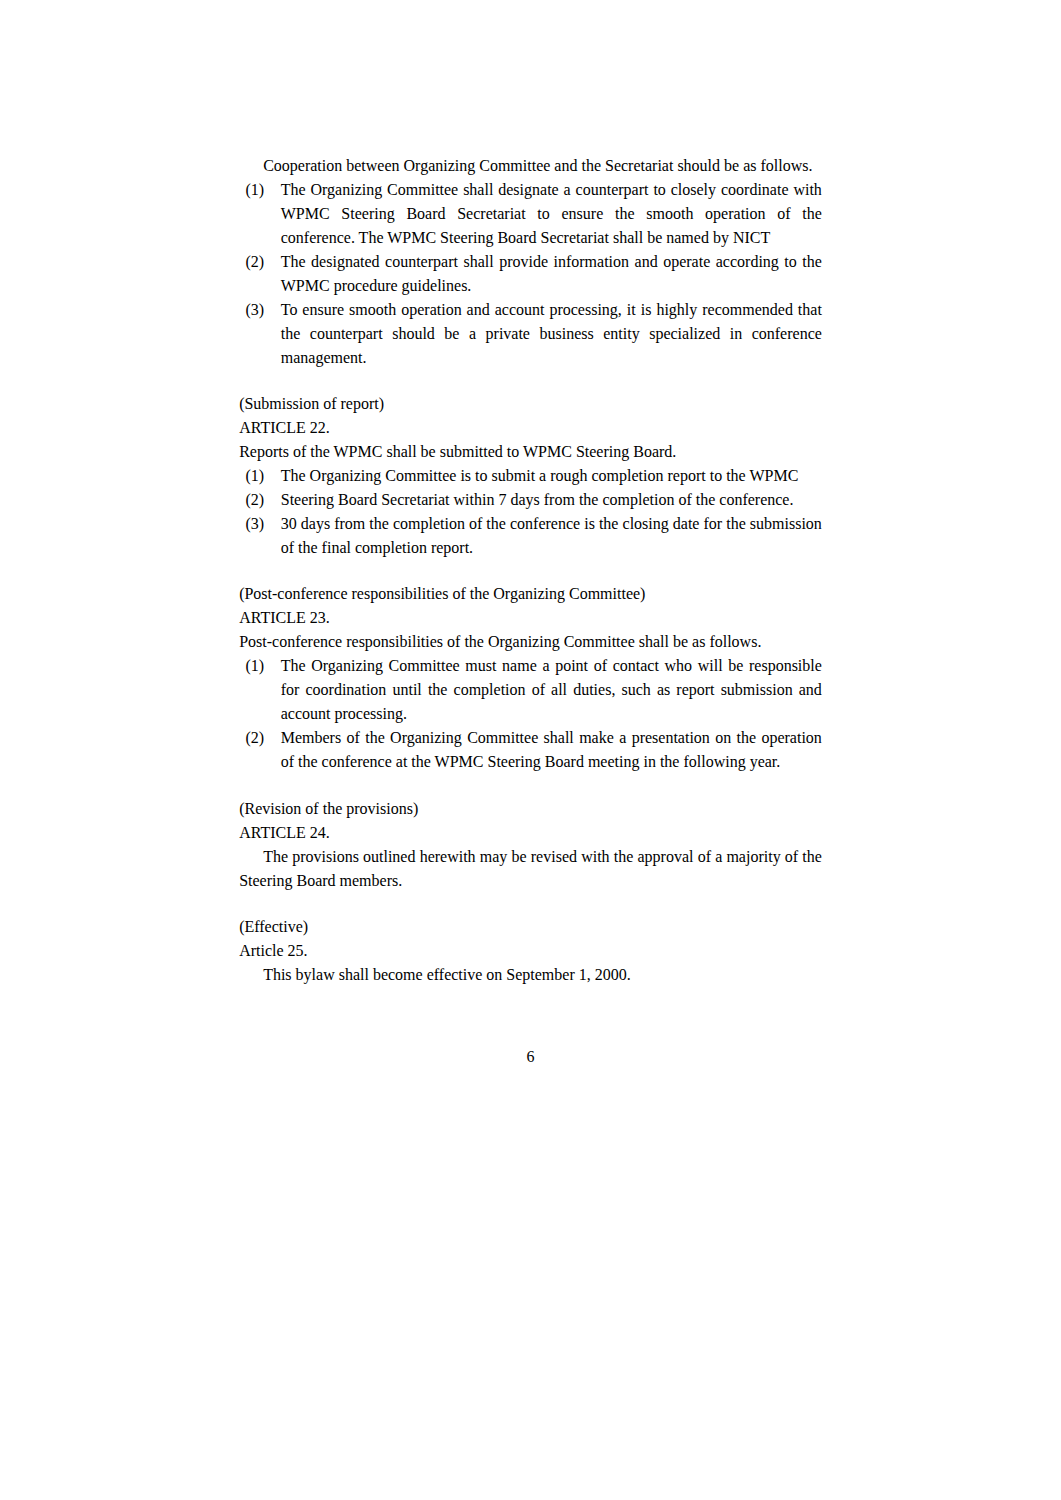Cooperation between Organizing Committee and the Secretariat should be as follows.
(1) The Organizing Committee shall designate a counterpart to closely coordinate with WPMC Steering Board Secretariat to ensure the smooth operation of the conference. The WPMC Steering Board Secretariat shall be named by NICT
(2) The designated counterpart shall provide information and operate according to the WPMC procedure guidelines.
(3) To ensure smooth operation and account processing, it is highly recommended that the counterpart should be a private business entity specialized in conference management.
(Submission of report)
ARTICLE 22.
Reports of the WPMC shall be submitted to WPMC Steering Board.
(1) The Organizing Committee is to submit a rough completion report to the WPMC
(2) Steering Board Secretariat within 7 days from the completion of the conference.
(3) 30 days from the completion of the conference is the closing date for the submission of the final completion report.
(Post-conference responsibilities of the Organizing Committee)
ARTICLE 23.
Post-conference responsibilities of the Organizing Committee shall be as follows.
(1) The Organizing Committee must name a point of contact who will be responsible for coordination until the completion of all duties, such as report submission and account processing.
(2) Members of the Organizing Committee shall make a presentation on the operation of the conference at the WPMC Steering Board meeting in the following year.
(Revision of the provisions)
ARTICLE 24.
The provisions outlined herewith may be revised with the approval of a majority of the Steering Board members.
(Effective)
Article 25.
This bylaw shall become effective on September 1, 2000.
6